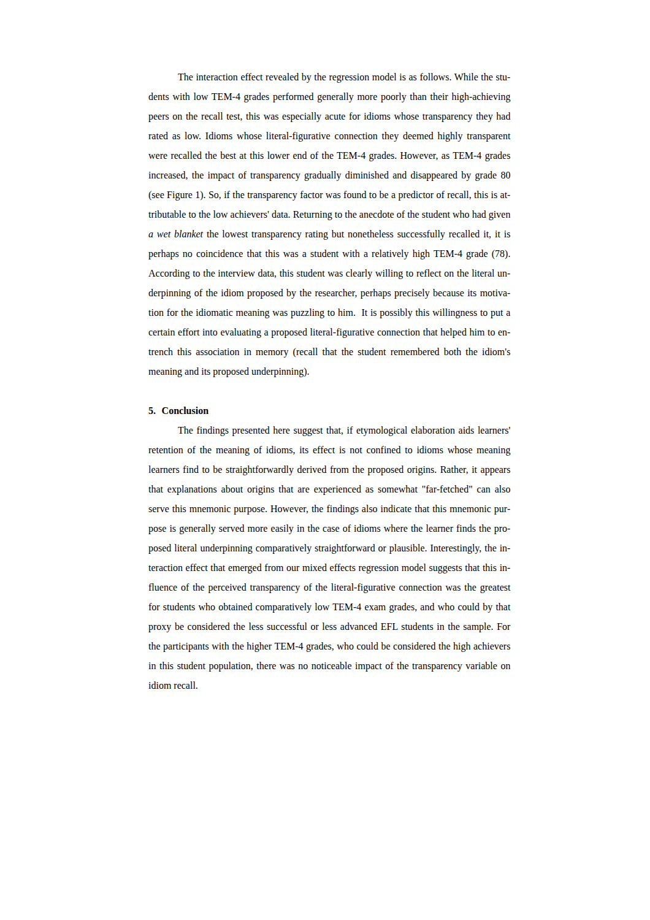The interaction effect revealed by the regression model is as follows. While the students with low TEM-4 grades performed generally more poorly than their high-achieving peers on the recall test, this was especially acute for idioms whose transparency they had rated as low. Idioms whose literal-figurative connection they deemed highly transparent were recalled the best at this lower end of the TEM-4 grades. However, as TEM-4 grades increased, the impact of transparency gradually diminished and disappeared by grade 80 (see Figure 1). So, if the transparency factor was found to be a predictor of recall, this is attributable to the low achievers' data. Returning to the anecdote of the student who had given a wet blanket the lowest transparency rating but nonetheless successfully recalled it, it is perhaps no coincidence that this was a student with a relatively high TEM-4 grade (78). According to the interview data, this student was clearly willing to reflect on the literal underpinning of the idiom proposed by the researcher, perhaps precisely because its motivation for the idiomatic meaning was puzzling to him. It is possibly this willingness to put a certain effort into evaluating a proposed literal-figurative connection that helped him to entrench this association in memory (recall that the student remembered both the idiom's meaning and its proposed underpinning).
5. Conclusion
The findings presented here suggest that, if etymological elaboration aids learners' retention of the meaning of idioms, its effect is not confined to idioms whose meaning learners find to be straightforwardly derived from the proposed origins. Rather, it appears that explanations about origins that are experienced as somewhat "far-fetched" can also serve this mnemonic purpose. However, the findings also indicate that this mnemonic purpose is generally served more easily in the case of idioms where the learner finds the proposed literal underpinning comparatively straightforward or plausible. Interestingly, the interaction effect that emerged from our mixed effects regression model suggests that this influence of the perceived transparency of the literal-figurative connection was the greatest for students who obtained comparatively low TEM-4 exam grades, and who could by that proxy be considered the less successful or less advanced EFL students in the sample. For the participants with the higher TEM-4 grades, who could be considered the high achievers in this student population, there was no noticeable impact of the transparency variable on idiom recall.